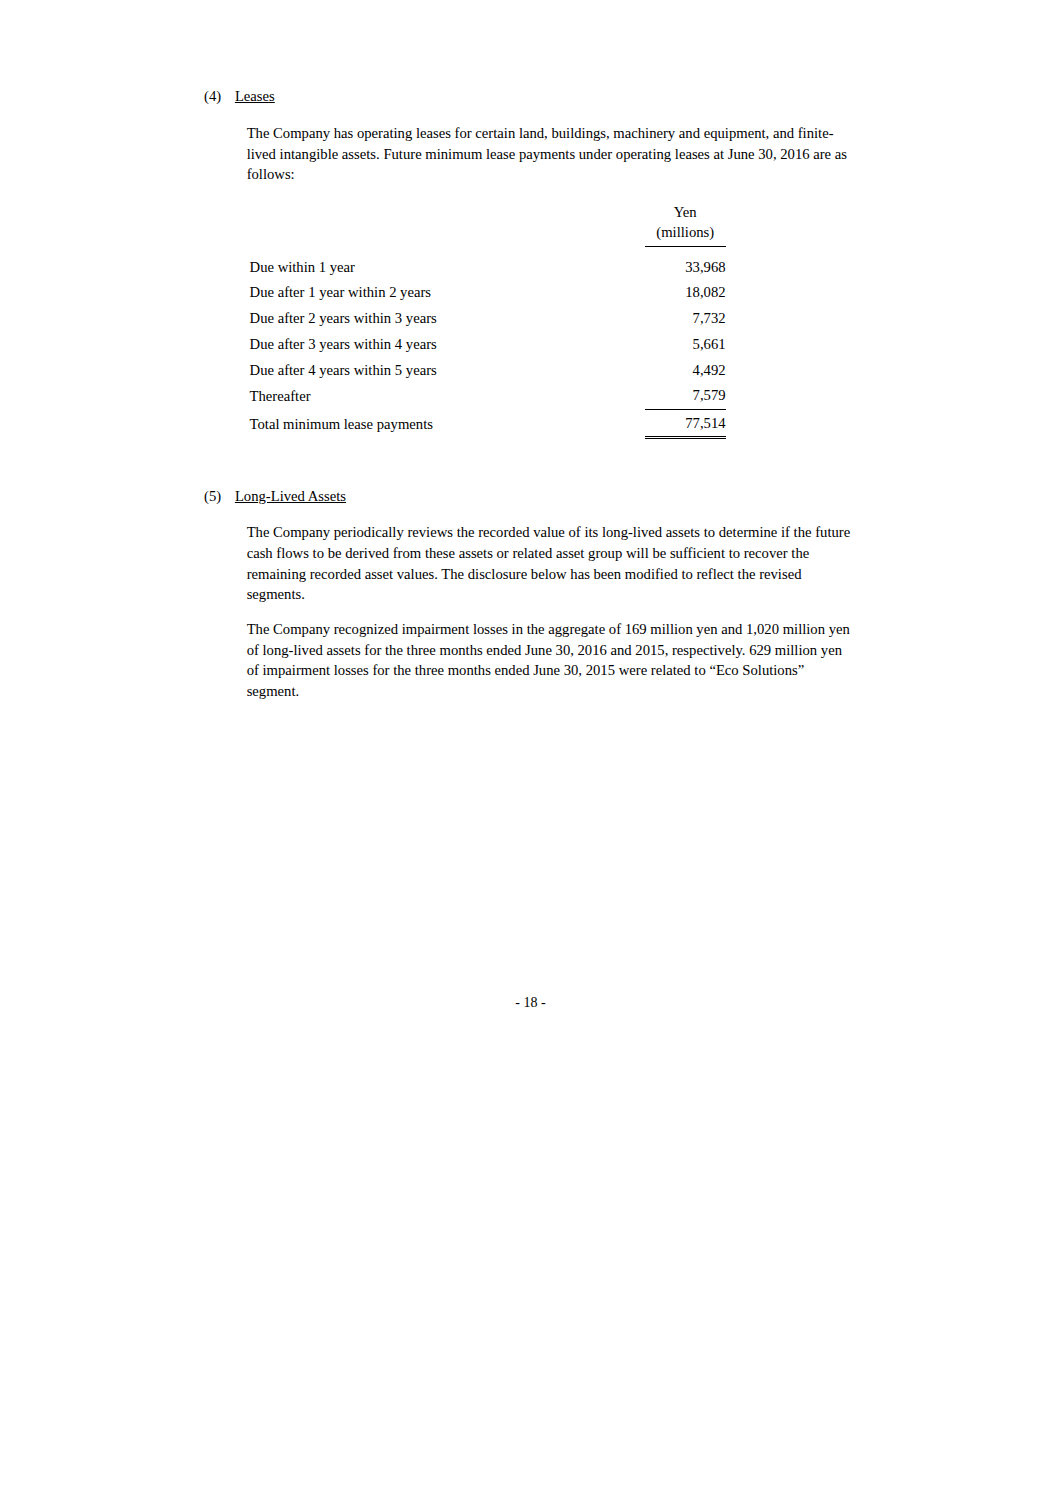(4) Leases
The Company has operating leases for certain land, buildings, machinery and equipment, and finite-lived intangible assets. Future minimum lease payments under operating leases at June 30, 2016 are as follows:
| | Yen (millions) |
| Due within 1 year | 33,968 |
| Due after 1 year within 2 years | 18,082 |
| Due after 2 years within 3 years | 7,732 |
| Due after 3 years within 4 years | 5,661 |
| Due after 4 years within 5 years | 4,492 |
| Thereafter | 7,579 |
| Total minimum lease payments | 77,514 |
(5) Long-Lived Assets
The Company periodically reviews the recorded value of its long-lived assets to determine if the future cash flows to be derived from these assets or related asset group will be sufficient to recover the remaining recorded asset values. The disclosure below has been modified to reflect the revised segments.
The Company recognized impairment losses in the aggregate of 169 million yen and 1,020 million yen of long-lived assets for the three months ended June 30, 2016 and 2015, respectively. 629 million yen of impairment losses for the three months ended June 30, 2015 were related to “Eco Solutions” segment.
- 18 -